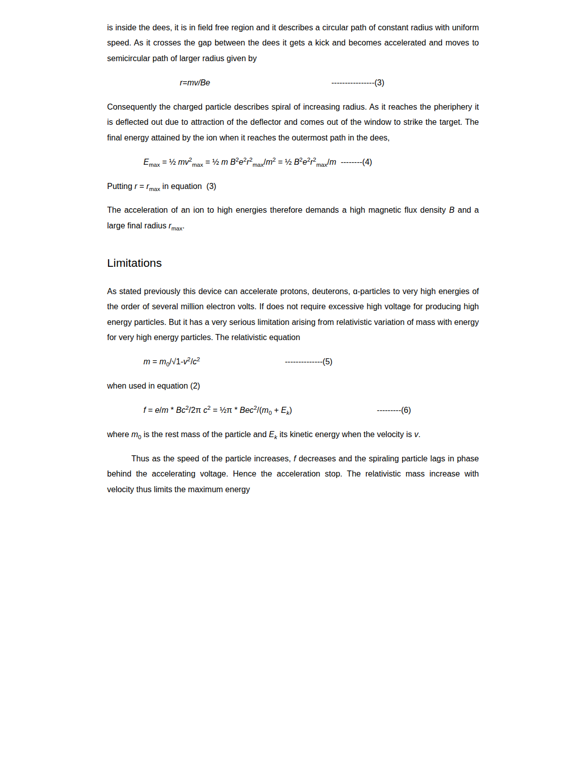is inside the dees, it is in field free region and it describes a circular path of constant radius with uniform speed. As it crosses the gap between the dees it gets a kick and becomes accelerated and moves to semicircular path of larger radius given by
r=mv/Be----------------(3)
Consequently the charged particle describes spiral of increasing radius. As it reaches the pheriphery it is deflected out due to attraction of the deflector and comes out of the window to strike the target. The final energy attained by the ion when it reaches the outermost path in the dees,
Emax = ½ mv2max = ½ m B2e2r2max/m2 = ½ B2e2r2max/m --------(4)
Putting r = rmax in equation (3)
The acceleration of an ion to high energies therefore demands a high magnetic flux density B and a large final radius rmax.
Limitations
As stated previously this device can accelerate protons, deuterons, ɑ-particles to very high energies of the order of several million electron volts. If does not require excessive high voltage for producing high energy particles. But it has a very serious limitation arising from relativistic variation of mass with energy for very high energy particles. The relativistic equation
m = m0/√1-v2/c2--------------(5)
when used in equation (2)
f = e/m * Bc2/2π c2 = ½π * Bec2/(m0 + Ek)---------(6)
where m0 is the rest mass of the particle and Ek its kinetic energy when the velocity is v.
Thus as the speed of the particle increases, f decreases and the spiraling particle lags in phase behind the accelerating voltage. Hence the acceleration stop. The relativistic mass increase with velocity thus limits the maximum energy